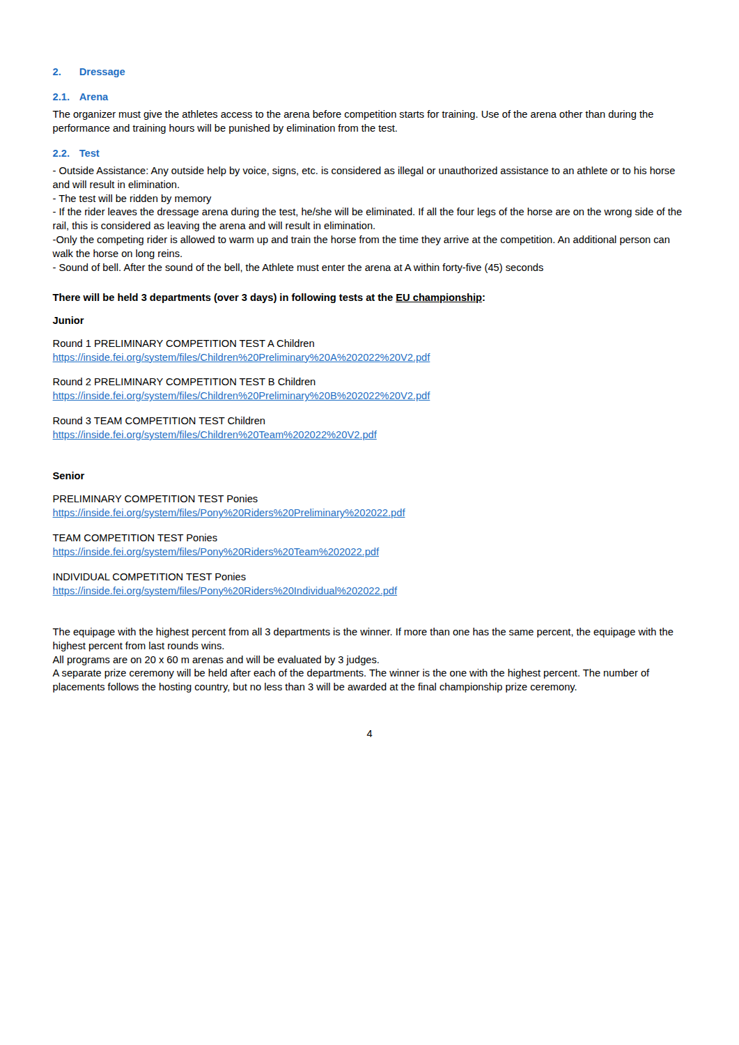2. Dressage
2.1. Arena
The organizer must give the athletes access to the arena before competition starts for training. Use of the arena other than during the performance and training hours will be punished by elimination from the test.
2.2. Test
- Outside Assistance: Any outside help by voice, signs, etc. is considered as illegal or unauthorized assistance to an athlete or to his horse and will result in elimination.
- The test will be ridden by memory
- If the rider leaves the dressage arena during the test, he/she will be eliminated. If all the four legs of the horse are on the wrong side of the rail, this is considered as leaving the arena and will result in elimination.
-Only the competing rider is allowed to warm up and train the horse from the time they arrive at the competition. An additional person can walk the horse on long reins.
- Sound of bell. After the sound of the bell, the Athlete must enter the arena at A within forty-five (45) seconds
There will be held 3 departments (over 3 days) in following tests at the EU championship:
Junior
Round 1 PRELIMINARY COMPETITION TEST A Children
https://inside.fei.org/system/files/Children%20Preliminary%20A%202022%20V2.pdf
Round 2 PRELIMINARY COMPETITION TEST B Children
https://inside.fei.org/system/files/Children%20Preliminary%20B%202022%20V2.pdf
Round 3 TEAM COMPETITION TEST Children
https://inside.fei.org/system/files/Children%20Team%202022%20V2.pdf
Senior
PRELIMINARY COMPETITION TEST Ponies
https://inside.fei.org/system/files/Pony%20Riders%20Preliminary%202022.pdf
TEAM COMPETITION TEST Ponies
https://inside.fei.org/system/files/Pony%20Riders%20Team%202022.pdf
INDIVIDUAL COMPETITION TEST Ponies
https://inside.fei.org/system/files/Pony%20Riders%20Individual%202022.pdf
The equipage with the highest percent from all 3 departments is the winner. If more than one has the same percent, the equipage with the highest percent from last rounds wins.
All programs are on 20 x 60 m arenas and will be evaluated by 3 judges.
A separate prize ceremony will be held after each of the departments. The winner is the one with the highest percent. The number of placements follows the hosting country, but no less than 3 will be awarded at the final championship prize ceremony.
4